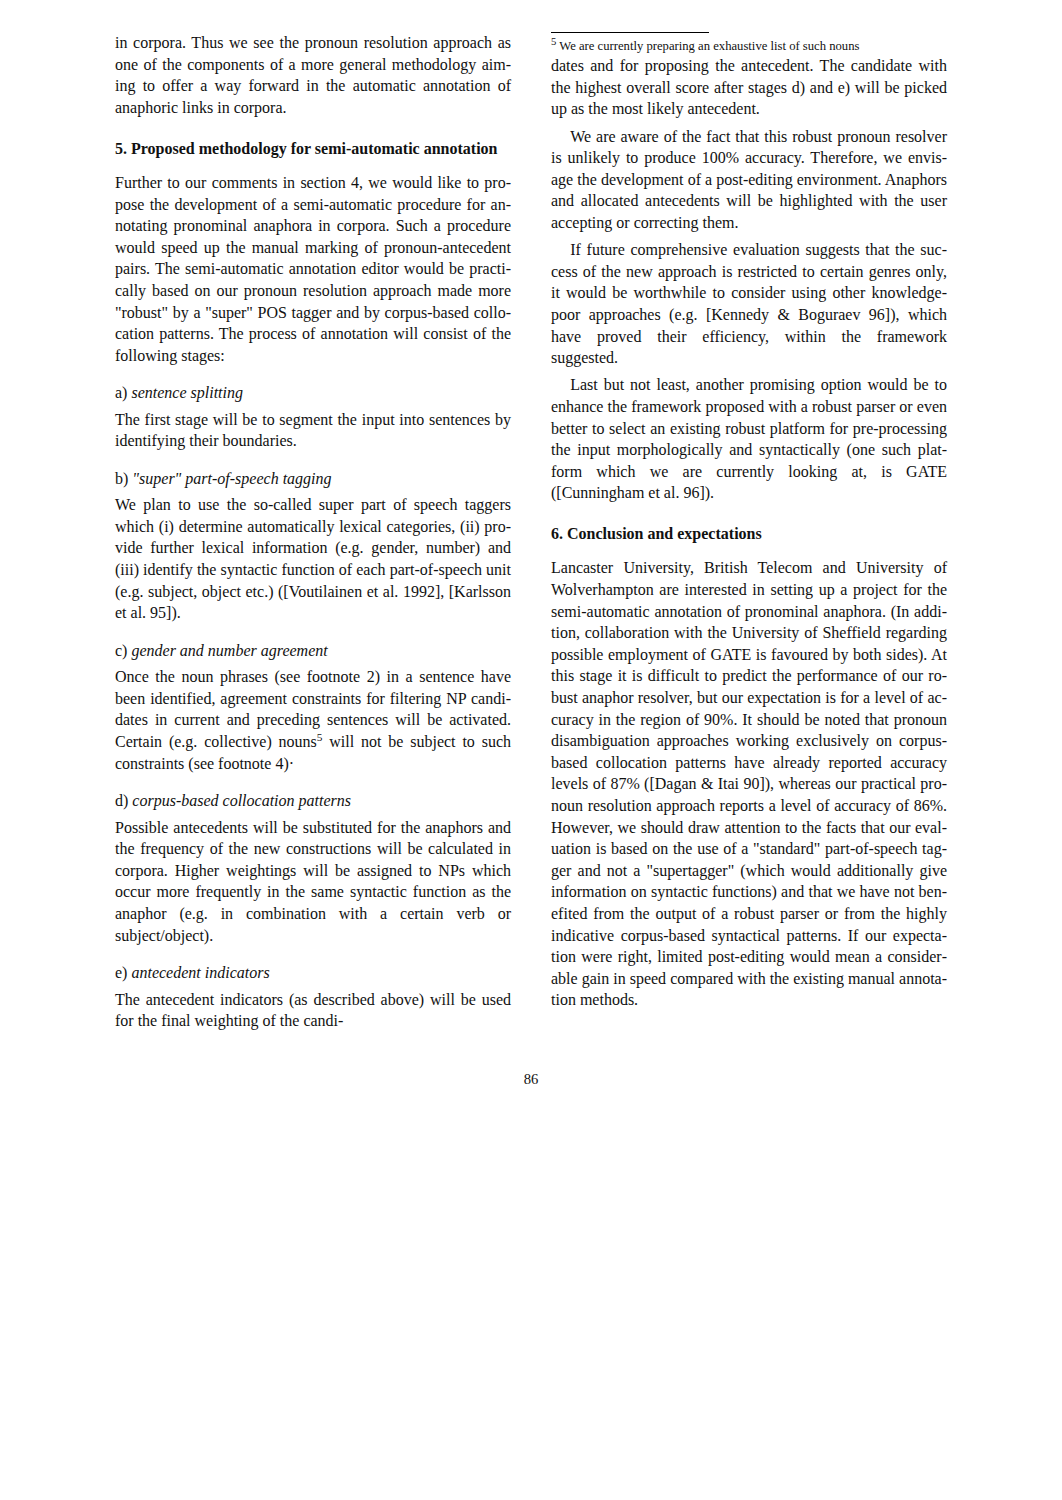in corpora. Thus we see the pronoun resolution approach as one of the components of a more general methodology aiming to offer a way forward in the automatic annotation of anaphoric links in corpora.
5. Proposed methodology for semi-automatic annotation
Further to our comments in section 4, we would like to propose the development of a semi-automatic procedure for annotating pronominal anaphora in corpora. Such a procedure would speed up the manual marking of pronoun-antecedent pairs. The semi-automatic annotation editor would be practically based on our pronoun resolution approach made more "robust" by a "super" POS tagger and by corpus-based collocation patterns. The process of annotation will consist of the following stages:
a) sentence splitting
The first stage will be to segment the input into sentences by identifying their boundaries.
b) "super" part-of-speech tagging
We plan to use the so-called super part of speech taggers which (i) determine automatically lexical categories, (ii) provide further lexical information (e.g. gender, number) and (iii) identify the syntactic function of each part-of-speech unit (e.g. subject, object etc.) ([Voutilainen et al. 1992], [Karlsson et al. 95]).
c) gender and number agreement
Once the noun phrases (see footnote 2) in a sentence have been identified, agreement constraints for filtering NP candidates in current and preceding sentences will be activated. Certain (e.g. collective) nouns5 will not be subject to such constraints (see footnote 4)·
d) corpus-based collocation patterns
Possible antecedents will be substituted for the anaphors and the frequency of the new constructions will be calculated in corpora. Higher weightings will be assigned to NPs which occur more frequently in the same syntactic function as the anaphor (e.g. in combination with a certain verb or subject/object).
e) antecedent indicators
The antecedent indicators (as described above) will be used for the final weighting of the candi-
5 We are currently preparing an exhaustive list of such nouns
dates and for proposing the antecedent. The candidate with the highest overall score after stages d) and e) will be picked up as the most likely antecedent.
We are aware of the fact that this robust pronoun resolver is unlikely to produce 100% accuracy. Therefore, we envisage the development of a post-editing environment. Anaphors and allocated antecedents will be highlighted with the user accepting or correcting them.
If future comprehensive evaluation suggests that the success of the new approach is restricted to certain genres only, it would be worthwhile to consider using other knowledge-poor approaches (e.g. [Kennedy & Boguraev 96]), which have proved their efficiency, within the framework suggested.
Last but not least, another promising option would be to enhance the framework proposed with a robust parser or even better to select an existing robust platform for pre-processing the input morphologically and syntactically (one such platform which we are currently looking at, is GATE ([Cunningham et al. 96]).
6. Conclusion and expectations
Lancaster University, British Telecom and University of Wolverhampton are interested in setting up a project for the semi-automatic annotation of pronominal anaphora. (In addition, collaboration with the University of Sheffield regarding possible employment of GATE is favoured by both sides). At this stage it is difficult to predict the performance of our robust anaphor resolver, but our expectation is for a level of accuracy in the region of 90%. It should be noted that pronoun disambiguation approaches working exclusively on corpus-based collocation patterns have already reported accuracy levels of 87% ([Dagan & Itai 90]), whereas our practical pronoun resolution approach reports a level of accuracy of 86%. However, we should draw attention to the facts that our evaluation is based on the use of a "standard" part-of-speech tagger and not a "supertagger" (which would additionally give information on syntactic functions) and that we have not benefited from the output of a robust parser or from the highly indicative corpus-based syntactical patterns. If our expectation were right, limited post-editing would mean a considerable gain in speed compared with the existing manual annotation methods.
86